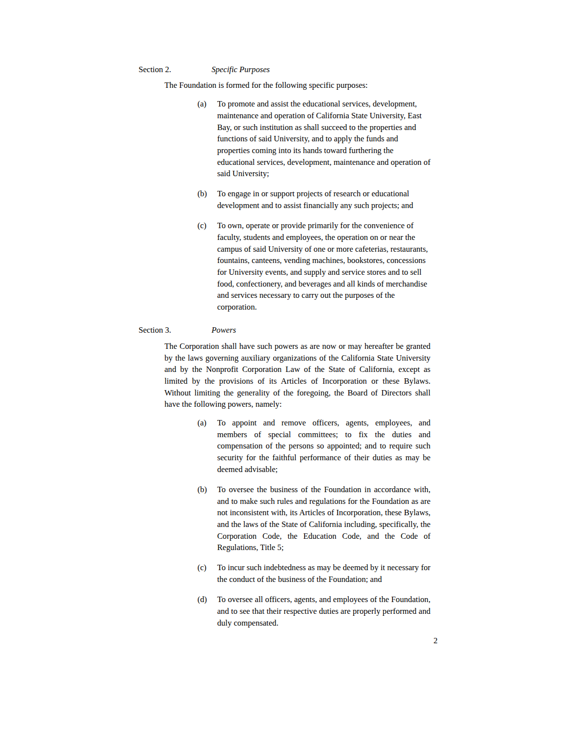Section 2. Specific Purposes
The Foundation is formed for the following specific purposes:
(a) To promote and assist the educational services, development, maintenance and operation of California State University, East Bay, or such institution as shall succeed to the properties and functions of said University, and to apply the funds and properties coming into its hands toward furthering the educational services, development, maintenance and operation of said University;
(b) To engage in or support projects of research or educational development and to assist financially any such projects; and
(c) To own, operate or provide primarily for the convenience of faculty, students and employees, the operation on or near the campus of said University of one or more cafeterias, restaurants, fountains, canteens, vending machines, bookstores, concessions for University events, and supply and service stores and to sell food, confectionery, and beverages and all kinds of merchandise and services necessary to carry out the purposes of the corporation.
Section 3. Powers
The Corporation shall have such powers as are now or may hereafter be granted by the laws governing auxiliary organizations of the California State University and by the Nonprofit Corporation Law of the State of California, except as limited by the provisions of its Articles of Incorporation or these Bylaws. Without limiting the generality of the foregoing, the Board of Directors shall have the following powers, namely:
(a) To appoint and remove officers, agents, employees, and members of special committees; to fix the duties and compensation of the persons so appointed; and to require such security for the faithful performance of their duties as may be deemed advisable;
(b) To oversee the business of the Foundation in accordance with, and to make such rules and regulations for the Foundation as are not inconsistent with, its Articles of Incorporation, these Bylaws, and the laws of the State of California including, specifically, the Corporation Code, the Education Code, and the Code of Regulations, Title 5;
(c) To incur such indebtedness as may be deemed by it necessary for the conduct of the business of the Foundation; and
(d) To oversee all officers, agents, and employees of the Foundation, and to see that their respective duties are properly performed and duly compensated.
2